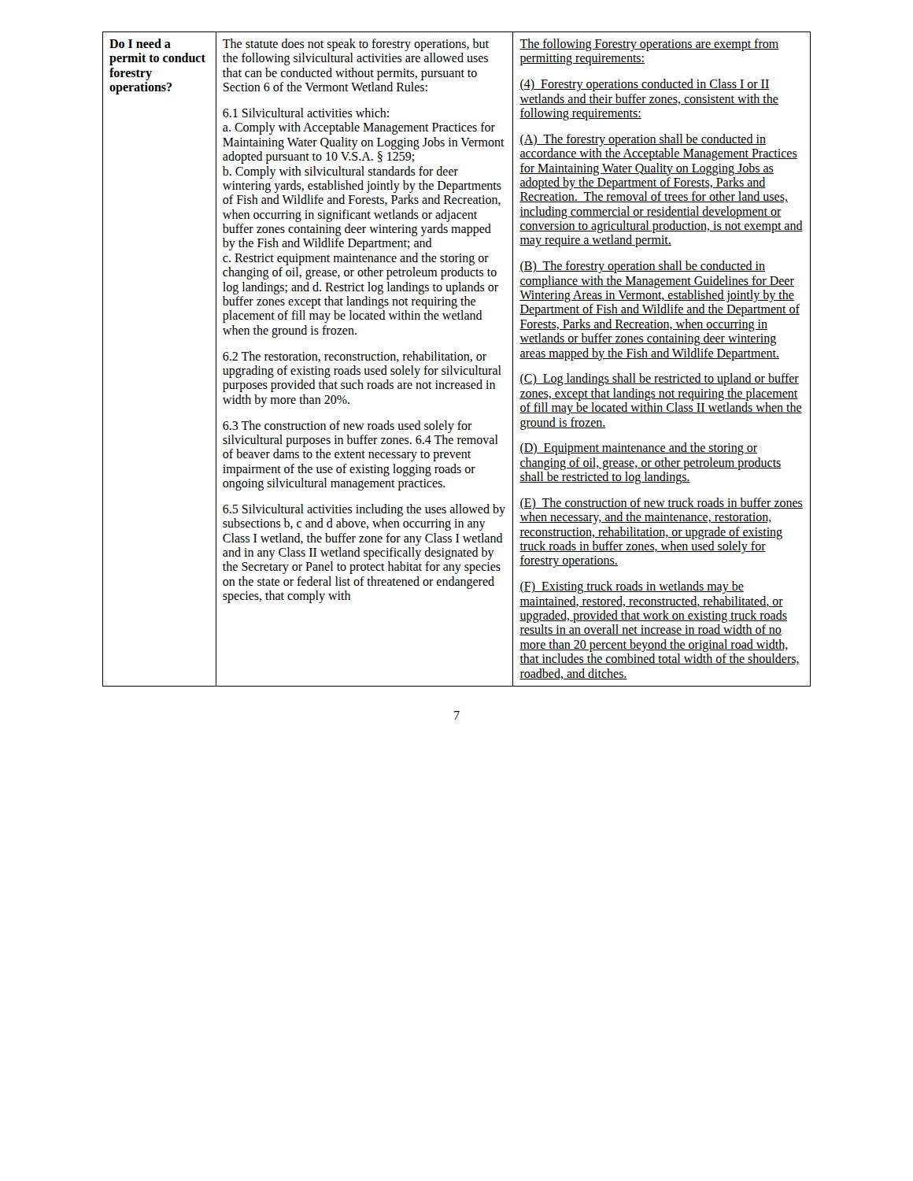| Do I need a permit to conduct forestry operations? | The statute does not speak to forestry operations, but the following silvicultural activities are allowed uses that can be conducted without permits, pursuant to Section 6 of the Vermont Wetland Rules: 6.1 Silvicultural activities which: a. Comply with Acceptable Management Practices for Maintaining Water Quality on Logging Jobs in Vermont adopted pursuant to 10 V.S.A. § 1259; b. Comply with silvicultural standards for deer wintering yards, established jointly by the Departments of Fish and Wildlife and Forests, Parks and Recreation, when occurring in significant wetlands or adjacent buffer zones containing deer wintering yards mapped by the Fish and Wildlife Department; and c. Restrict equipment maintenance and the storing or changing of oil, grease, or other petroleum products to log landings; and d. Restrict log landings to uplands or buffer zones except that landings not requiring the placement of fill may be located within the wetland when the ground is frozen. 6.2 The restoration, reconstruction, rehabilitation, or upgrading of existing roads used solely for silvicultural purposes provided that such roads are not increased in width by more than 20%. 6.3 The construction of new roads used solely for silvicultural purposes in buffer zones. 6.4 The removal of beaver dams to the extent necessary to prevent impairment of the use of existing logging roads or ongoing silvicultural management practices. 6.5 Silvicultural activities including the uses allowed by subsections b, c and d above, when occurring in any Class I wetland, the buffer zone for any Class I wetland and in any Class II wetland specifically designated by the Secretary or Panel to protect habitat for any species on the state or federal list of threatened or endangered species, that comply with | The following Forestry operations are exempt from permitting requirements: (4) Forestry operations conducted in Class I or II wetlands and their buffer zones, consistent with the following requirements: (A) The forestry operation shall be conducted in accordance with the Acceptable Management Practices for Maintaining Water Quality on Logging Jobs as adopted by the Department of Forests, Parks and Recreation. The removal of trees for other land uses, including commercial or residential development or conversion to agricultural production, is not exempt and may require a wetland permit. (B) The forestry operation shall be conducted in compliance with the Management Guidelines for Deer Wintering Areas in Vermont, established jointly by the Department of Fish and Wildlife and the Department of Forests, Parks and Recreation, when occurring in wetlands or buffer zones containing deer wintering areas mapped by the Fish and Wildlife Department. (C) Log landings shall be restricted to upland or buffer zones, except that landings not requiring the placement of fill may be located within Class II wetlands when the ground is frozen. (D) Equipment maintenance and the storing or changing of oil, grease, or other petroleum products shall be restricted to log landings. (E) The construction of new truck roads in buffer zones when necessary, and the maintenance, restoration, reconstruction, rehabilitation, or upgrade of existing truck roads in buffer zones, when used solely for forestry operations. (F) Existing truck roads in wetlands may be maintained, restored, reconstructed, rehabilitated, or upgraded, provided that work on existing truck roads results in an overall net increase in road width of no more than 20 percent beyond the original road width, that includes the combined total width of the shoulders, roadbed, and ditches. |
7